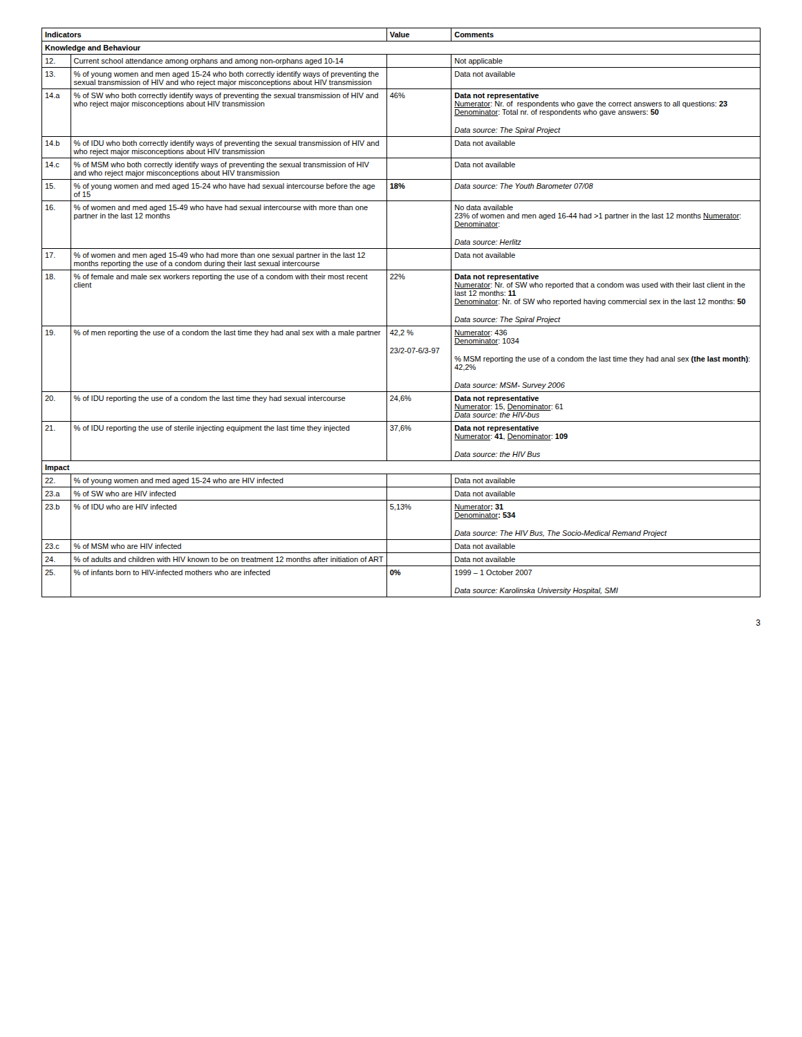| Indicators | Value | Comments |
| --- | --- | --- |
| Knowledge and Behaviour |
| 12. | Current school attendance among orphans and among non-orphans aged 10-14 | | Not applicable |
| 13. | % of young women and men aged 15-24 who both correctly identify ways of preventing the sexual transmission of HIV and who reject major misconceptions about HIV transmission | | Data not available |
| 14.a | % of SW who both correctly identify ways of preventing the sexual transmission of HIV and who reject major misconceptions about HIV transmission | 46% | Data not representative Numerator : Nr. of respondents who gave the correct answers to all questions: 23 Denominator : Total nr. of respondents who gave answers: 50 Data source: The Spiral Project |
| 14.b | % of IDU who both correctly identify ways of preventing the sexual transmission of HIV and who reject major misconceptions about HIV transmission | | Data not available |
| 14.c | % of MSM who both correctly identify ways of preventing the sexual transmission of HIV and who reject major misconceptions about HIV transmission | | Data not available |
| 15. | % of young women and med aged 15-24 who have had sexual intercourse before the age of 15 | 18% | Data source: The Youth Barometer 07/08 |
| 16. | % of women and med aged 15-49 who have had sexual intercourse with more than one partner in the last 12 months | | No data available 23% of women and men aged 16-44 had >1 partner in the last 12 months Numerator : Denominator : Data source: Herlitz |
| 17. | % of women and men aged 15-49 who had more than one sexual partner in the last 12 months reporting the use of a condom during their last sexual intercourse | | Data not available |
| 18. | % of female and male sex workers reporting the use of a condom with their most recent client | 22% | Data not representative Numerator : Nr. of SW who reported that a condom was used with their last client in the last 12 months: 11 Denominator : Nr. of SW who reported having commercial sex in the last 12 months: 50 Data source: The Spiral Project |
| 19. | % of men reporting the use of a condom the last time they had anal sex with a male partner | 42,2 % 23/2-07-6/3-97 | Numerator : 436 Denominator : 1034 % MSM reporting the use of a condom the last time they had anal sex (the last month) : 42,2% Data source: MSM- Survey 2006 |
| 20. | % of IDU reporting the use of a condom the last time they had sexual intercourse | 24,6% | Data not representative Numerator : 15, Denominator : 61 Data source: the HIV-bus |
| 21. | % of IDU reporting the use of sterile injecting equipment the last time they injected | 37,6% | Data not representative Numerator : 41 , Denominator : 109 Data source: the HIV Bus |
| Impact |
| 22. | % of young women and med aged 15-24 who are HIV infected | | Data not available |
| 23.a | % of SW who are HIV infected | | Data not available |
| 23.b | % of IDU who are HIV infected | 5,13% | Numerator : 31 Denominator : 534 Data source: The HIV Bus, The Socio-Medical Remand Project |
| 23.c | % of MSM who are HIV infected | | Data not available |
| 24. | % of adults and children with HIV known to be on treatment 12 months after initiation of ART | | Data not available |
| 25. | % of infants born to HIV-infected mothers who are infected | 0% | 1999 – 1 October 2007 Data source: Karolinska University Hospital, SMI |
3